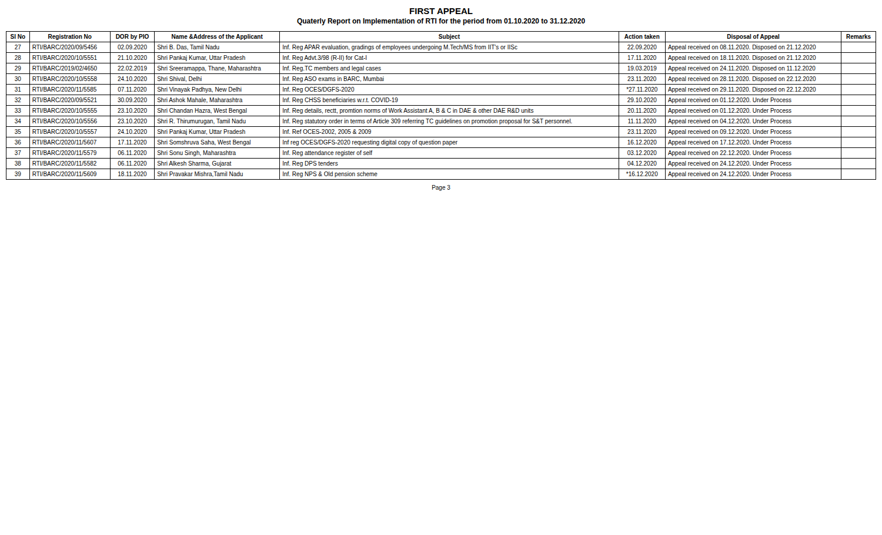FIRST APPEAL
Quaterly Report on Implementation of RTI for the period from 01.10.2020 to 31.12.2020
| Sl No | Registration No | DOR by PIO | Name &Address of the Applicant | Subject | Action taken | Disposal of Appeal | Remarks |
| --- | --- | --- | --- | --- | --- | --- | --- |
| 27 | RTI/BARC/2020/09/5456 | 02.09.2020 | Shri B. Das, Tamil Nadu | Inf. Reg APAR evaluation, gradings of employees undergoing M.Tech/MS from IIT's or IISc | 22.09.2020 | Appeal received on 08.11.2020. Disposed on 21.12.2020 | |
| 28 | RTI/BARC/2020/10/5551 | 21.10.2020 | Shri Pankaj Kumar, Uttar Pradesh | Inf. Reg Advt.3/98 (R-II) for Cat-I | 17.11.2020 | Appeal received on 18.11.2020. Disposed on 21.12.2020 | |
| 29 | RTI/BARC/2019/02/4650 | 22.02.2019 | Shri Sreeramappa, Thane, Maharashtra | Inf. Reg.TC members and legal cases | 19.03.2019 | Appeal received on 24.11.2020. Disposed on 11.12.2020 | |
| 30 | RTI/BARC/2020/10/5558 | 24.10.2020 | Shri Shival, Delhi | Inf. Reg ASO exams in BARC, Mumbai | 23.11.2020 | Appeal received on 28.11.2020. Disposed on 22.12.2020 | |
| 31 | RTI/BARC/2020/11/5585 | 07.11.2020 | Shri Vinayak Padhya, New Delhi | Inf. Reg OCES/DGFS-2020 | *27.11.2020 | Appeal received on 29.11.2020. Disposed on 22.12.2020 | |
| 32 | RTI/BARC/2020/09/5521 | 30.09.2020 | Shri Ashok Mahale, Maharashtra | Inf. Reg CHSS beneficiaries w.r.t. COVID-19 | 29.10.2020 | Appeal received on 01.12.2020. Under Process | |
| 33 | RTI/BARC/2020/10/5555 | 23.10.2020 | Shri Chandan Hazra, West Bengal | Inf. Reg details, rectt, promtion norms of Work Assistant A, B & C in DAE & other DAE R&D units | 20.11.2020 | Appeal received on 01.12.2020. Under Process | |
| 34 | RTI/BARC/2020/10/5556 | 23.10.2020 | Shri R. Thirumurugan, Tamil Nadu | Inf. Reg statutory order in terms of Article 309 referring TC guidelines on promotion proposal for S&T personnel. | 11.11.2020 | Appeal received on 04.12.2020. Under Process | |
| 35 | RTI/BARC/2020/10/5557 | 24.10.2020 | Shri Pankaj Kumar, Uttar Pradesh | Inf. Ref OCES-2002, 2005 & 2009 | 23.11.2020 | Appeal received on 09.12.2020. Under Process | |
| 36 | RTI/BARC/2020/11/5607 | 17.11.2020 | Shri Somshruva Saha, West Bengal | Inf reg OCES/DGFS-2020 requesting digital copy of question paper | 16.12.2020 | Appeal received on 17.12.2020. Under Process | |
| 37 | RTI/BARC/2020/11/5579 | 06.11.2020 | Shri Sonu Singh, Maharashtra | Inf. Reg attendance register of self | 03.12.2020 | Appeal received on 22.12.2020. Under Process | |
| 38 | RTI/BARC/2020/11/5582 | 06.11.2020 | Shri Alkesh Sharma, Gujarat | Inf. Reg DPS tenders | 04.12.2020 | Appeal received on 24.12.2020. Under Process | |
| 39 | RTI/BARC/2020/11/5609 | 18.11.2020 | Shri Pravakar Mishra,Tamil Nadu | Inf. Reg NPS & Old pension scheme | *16.12.2020 | Appeal received on 24.12.2020. Under Process | |
Page 3